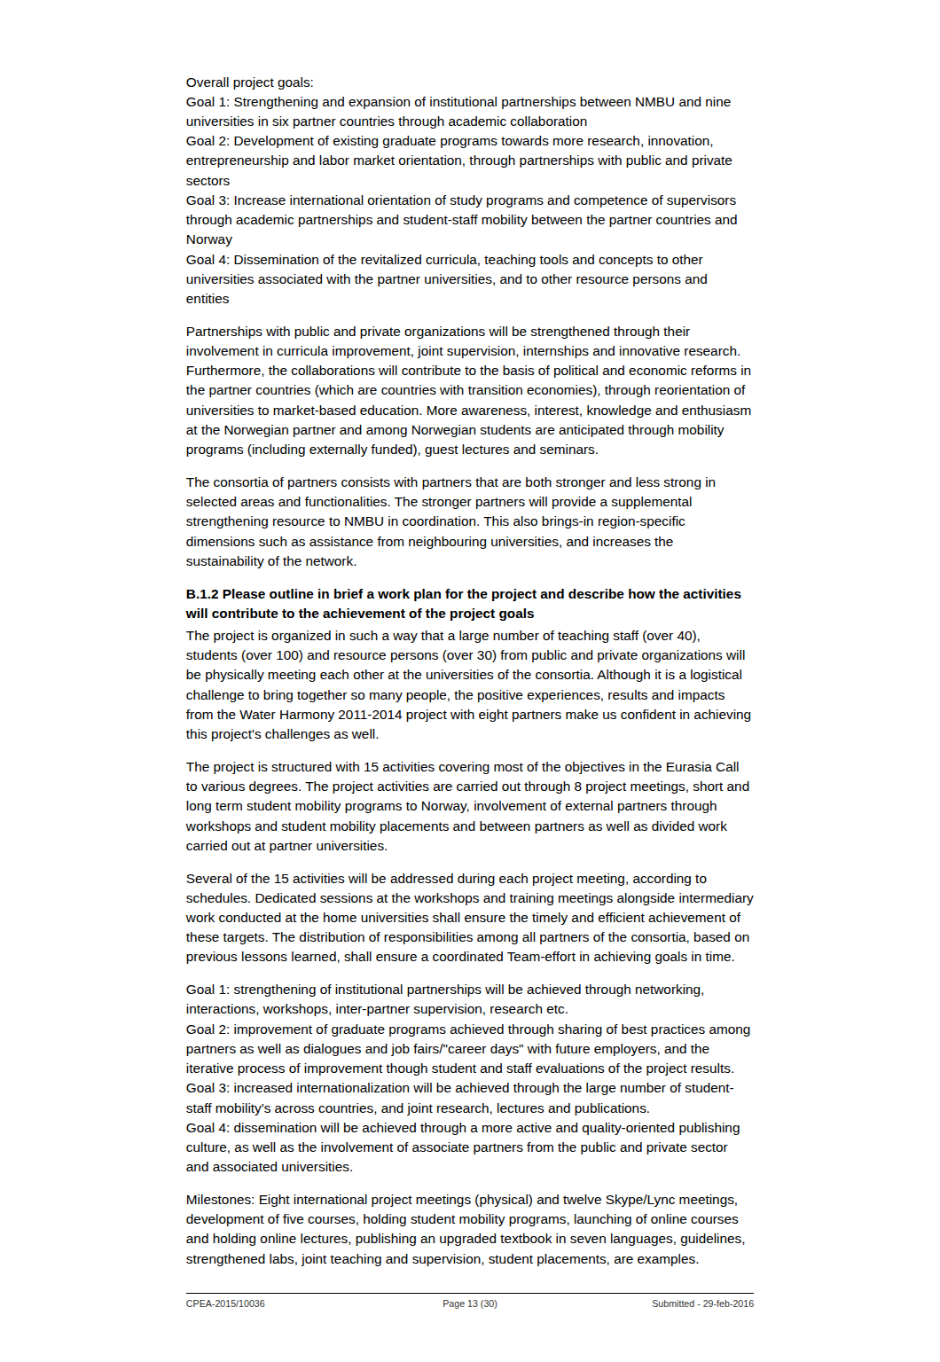Overall project goals:
Goal 1: Strengthening and expansion of institutional partnerships between NMBU and nine universities in six partner countries through academic collaboration
Goal 2: Development of existing graduate programs towards more research, innovation, entrepreneurship and labor market orientation, through partnerships with public and private sectors
Goal 3: Increase international orientation of study programs and competence of supervisors through academic partnerships and student-staff mobility between the partner countries and Norway
Goal 4: Dissemination of the revitalized curricula, teaching tools and concepts to other universities associated with the partner universities, and to other resource persons and entities
Partnerships with public and private organizations will be strengthened through their involvement in curricula improvement, joint supervision, internships and innovative research. Furthermore, the collaborations will contribute to the basis of political and economic reforms in the partner countries (which are countries with transition economies), through reorientation of universities to market-based education. More awareness, interest, knowledge and enthusiasm at the Norwegian partner and among Norwegian students are anticipated through mobility programs (including externally funded), guest lectures and seminars.
The consortia of partners consists with partners that are both stronger and less strong in selected areas and functionalities. The stronger partners will provide a supplemental strengthening resource to NMBU in coordination. This also brings-in region-specific dimensions such as assistance from neighbouring universities, and increases the sustainability of the network.
B.1.2 Please outline in brief a work plan for the project and describe how the activities will contribute to the achievement of the project goals
The project is organized in such a way that a large number of teaching staff (over 40), students (over 100) and resource persons (over 30) from public and private organizations will be physically meeting each other at the universities of the consortia. Although it is a logistical challenge to bring together so many people, the positive experiences, results and impacts from the Water Harmony 2011-2014 project with eight partners make us confident in achieving this project's challenges as well.
The project is structured with 15 activities covering most of the objectives in the Eurasia Call to various degrees. The project activities are carried out through 8 project meetings, short and long term student mobility programs to Norway, involvement of external partners through workshops and student mobility placements and between partners as well as divided work carried out at partner universities.
Several of the 15 activities will be addressed during each project meeting, according to schedules. Dedicated sessions at the workshops and training meetings alongside intermediary work conducted at the home universities shall ensure the timely and efficient achievement of these targets. The distribution of responsibilities among all partners of the consortia, based on previous lessons learned, shall ensure a coordinated Team-effort in achieving goals in time.
Goal 1: strengthening of institutional partnerships will be achieved through networking, interactions, workshops, inter-partner supervision, research etc.
Goal 2: improvement of graduate programs achieved through sharing of best practices among partners as well as dialogues and job fairs/"career days" with future employers, and the iterative process of improvement though student and staff evaluations of the project results.
Goal 3: increased internationalization will be achieved through the large number of student-staff mobility's across countries, and joint research, lectures and publications.
Goal 4: dissemination will be achieved through a more active and quality-oriented publishing culture, as well as the involvement of associate partners from the public and private sector and associated universities.
Milestones: Eight international project meetings (physical) and twelve Skype/Lync meetings, development of five courses, holding student mobility programs, launching of online courses and holding online lectures, publishing an upgraded textbook in seven languages, guidelines, strengthened labs, joint teaching and supervision, student placements, are examples.
CPEA-2015/10036
Page 13 (30)
Submitted - 29-feb-2016